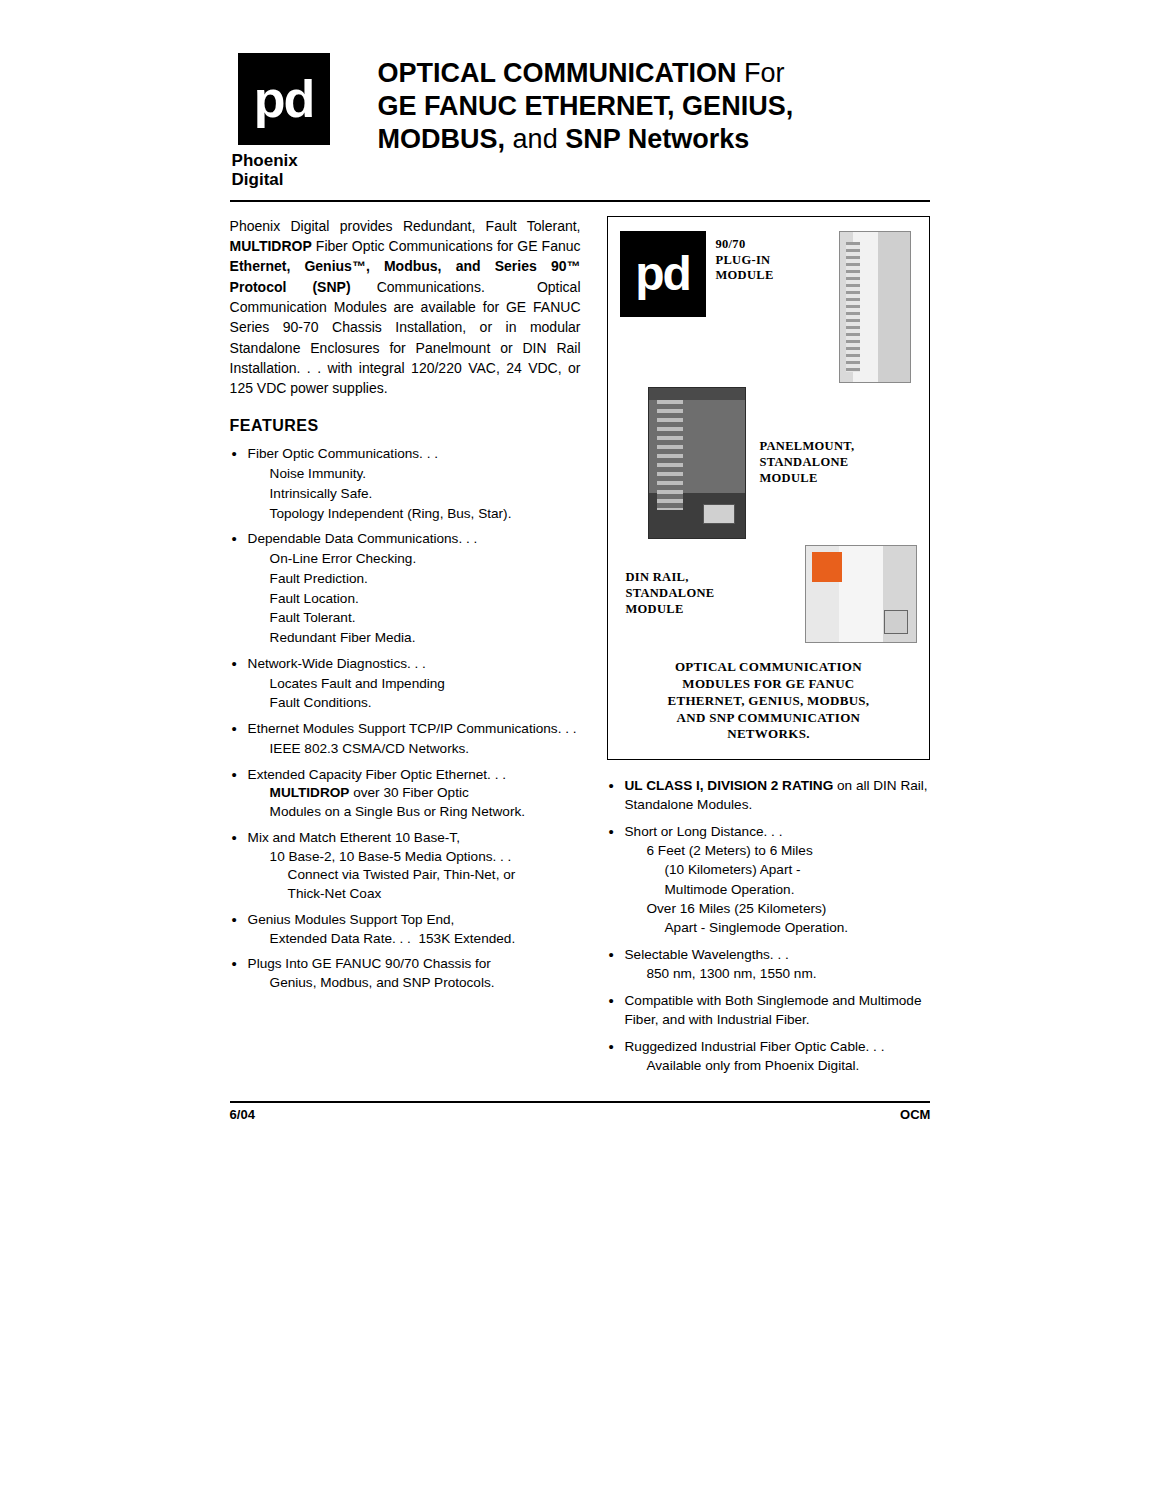Phoenix
Digital
OPTICAL COMMUNICATION For
GE FANUC ETHERNET, GENIUS,
MODBUS, and SNP Networks
Phoenix Digital provides Redundant, Fault Tolerant, MULTIDROP Fiber Optic Communications for GE Fanuc Ethernet, Genius™, Modbus, and Series 90™ Protocol (SNP) Communications. Optical Communication Modules are available for GE FANUC Series 90-70 Chassis Installation, or in modular Standalone Enclosures for Panelmount or DIN Rail Installation. . . with integral 120/220 VAC, 24 VDC, or 125 VDC power supplies.
FEATURES
Fiber Optic Communications. . .
Noise Immunity.
Intrinsically Safe.
Topology Independent (Ring, Bus, Star).
Dependable Data Communications. . .
On-Line Error Checking.
Fault Prediction.
Fault Location.
Fault Tolerant.
Redundant Fiber Media.
Network-Wide Diagnostics. . .
Locates Fault and Impending
Fault Conditions.
Ethernet Modules Support TCP/IP Communications. . .
IEEE 802.3 CSMA/CD Networks.
Extended Capacity Fiber Optic Ethernet. . . MULTIDROP over 30 Fiber Optic Modules on a Single Bus or Ring Network.
Mix and Match Etherent 10 Base-T, 10 Base-2, 10 Base-5 Media Options. . . Connect via Twisted Pair, Thin-Net, or Thick-Net Coax
Genius Modules Support Top End, Extended Data Rate. . . 153K Extended.
Plugs Into GE FANUC 90/70 Chassis for Genius, Modbus, and SNP Protocols.
90/70
PLUG-IN
MODULE
PANELMOUNT,
STANDALONE
MODULE
DIN RAIL,
STANDALONE
MODULE
OPTICAL COMMUNICATION
MODULES FOR GE FANUC
ETHERNET, GENIUS, MODBUS,
AND SNP COMMUNICATION
NETWORKS.
UL CLASS I, DIVISION 2 RATING on all DIN Rail, Standalone Modules.
Short or Long Distance. . . 6 Feet (2 Meters) to 6 Miles (10 Kilometers) Apart - Multimode Operation. Over 16 Miles (25 Kilometers) Apart - Singlemode Operation.
Selectable Wavelengths. . . 850 nm, 1300 nm, 1550 nm.
Compatible with Both Singlemode and Multimode Fiber, and with Industrial Fiber.
Ruggedized Industrial Fiber Optic Cable. . . Available only from Phoenix Digital.
6/04 OCM